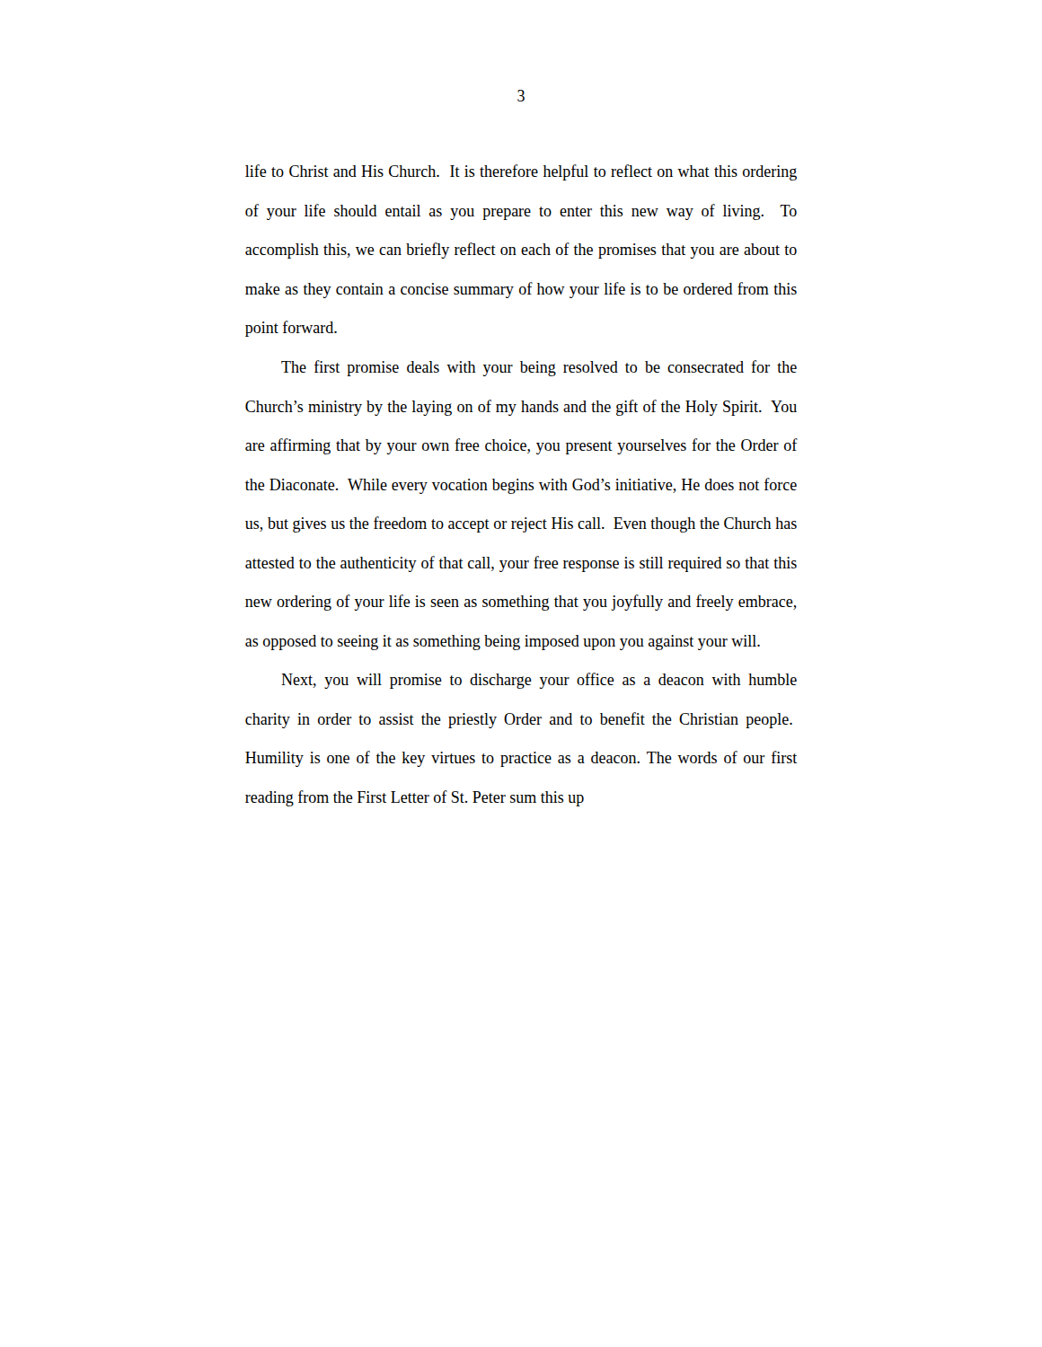3
life to Christ and His Church. It is therefore helpful to reflect on what this ordering of your life should entail as you prepare to enter this new way of living. To accomplish this, we can briefly reflect on each of the promises that you are about to make as they contain a concise summary of how your life is to be ordered from this point forward.
The first promise deals with your being resolved to be consecrated for the Church’s ministry by the laying on of my hands and the gift of the Holy Spirit. You are affirming that by your own free choice, you present yourselves for the Order of the Diaconate. While every vocation begins with God’s initiative, He does not force us, but gives us the freedom to accept or reject His call. Even though the Church has attested to the authenticity of that call, your free response is still required so that this new ordering of your life is seen as something that you joyfully and freely embrace, as opposed to seeing it as something being imposed upon you against your will.
Next, you will promise to discharge your office as a deacon with humble charity in order to assist the priestly Order and to benefit the Christian people. Humility is one of the key virtues to practice as a deacon. The words of our first reading from the First Letter of St. Peter sum this up